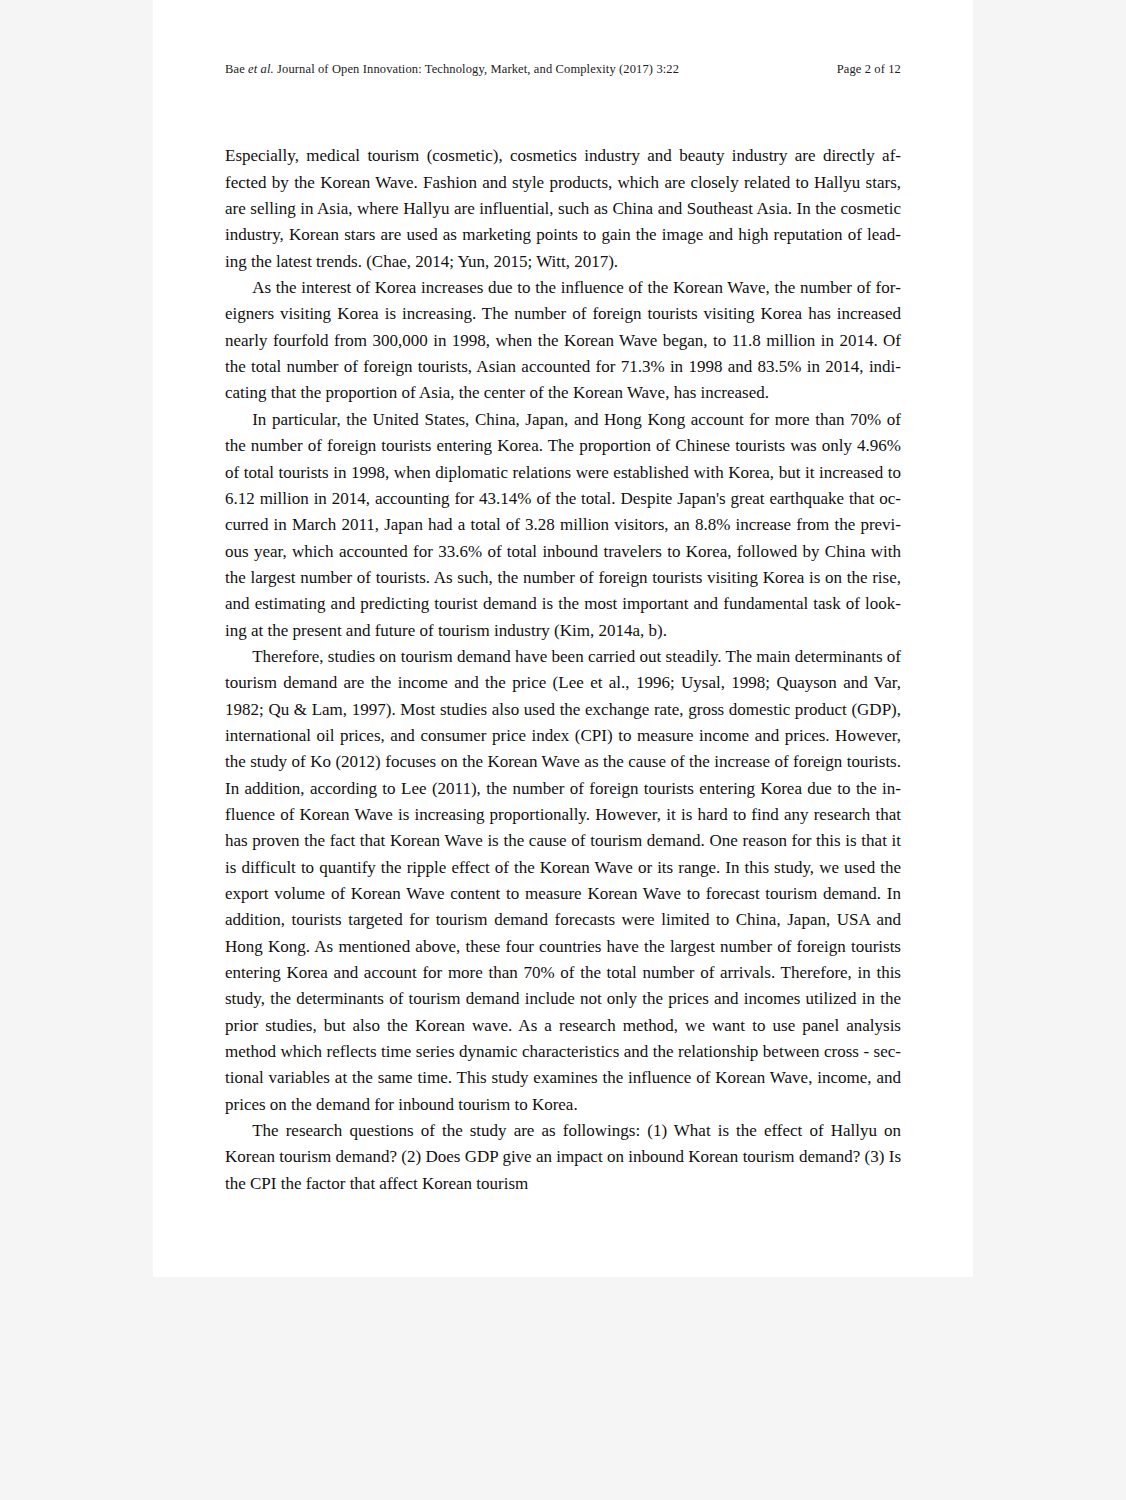Bae et al. Journal of Open Innovation: Technology, Market, and Complexity (2017) 3:22 Page 2 of 12
Especially, medical tourism (cosmetic), cosmetics industry and beauty industry are directly affected by the Korean Wave. Fashion and style products, which are closely related to Hallyu stars, are selling in Asia, where Hallyu are influential, such as China and Southeast Asia. In the cosmetic industry, Korean stars are used as marketing points to gain the image and high reputation of leading the latest trends. (Chae, 2014; Yun, 2015; Witt, 2017).
As the interest of Korea increases due to the influence of the Korean Wave, the number of foreigners visiting Korea is increasing. The number of foreign tourists visiting Korea has increased nearly fourfold from 300,000 in 1998, when the Korean Wave began, to 11.8 million in 2014. Of the total number of foreign tourists, Asian accounted for 71.3% in 1998 and 83.5% in 2014, indicating that the proportion of Asia, the center of the Korean Wave, has increased.
In particular, the United States, China, Japan, and Hong Kong account for more than 70% of the number of foreign tourists entering Korea. The proportion of Chinese tourists was only 4.96% of total tourists in 1998, when diplomatic relations were established with Korea, but it increased to 6.12 million in 2014, accounting for 43.14% of the total. Despite Japan's great earthquake that occurred in March 2011, Japan had a total of 3.28 million visitors, an 8.8% increase from the previous year, which accounted for 33.6% of total inbound travelers to Korea, followed by China with the largest number of tourists. As such, the number of foreign tourists visiting Korea is on the rise, and estimating and predicting tourist demand is the most important and fundamental task of looking at the present and future of tourism industry (Kim, 2014a, b).
Therefore, studies on tourism demand have been carried out steadily. The main determinants of tourism demand are the income and the price (Lee et al., 1996; Uysal, 1998; Quayson and Var, 1982; Qu & Lam, 1997). Most studies also used the exchange rate, gross domestic product (GDP), international oil prices, and consumer price index (CPI) to measure income and prices. However, the study of Ko (2012) focuses on the Korean Wave as the cause of the increase of foreign tourists. In addition, according to Lee (2011), the number of foreign tourists entering Korea due to the influence of Korean Wave is increasing proportionally. However, it is hard to find any research that has proven the fact that Korean Wave is the cause of tourism demand. One reason for this is that it is difficult to quantify the ripple effect of the Korean Wave or its range. In this study, we used the export volume of Korean Wave content to measure Korean Wave to forecast tourism demand. In addition, tourists targeted for tourism demand forecasts were limited to China, Japan, USA and Hong Kong. As mentioned above, these four countries have the largest number of foreign tourists entering Korea and account for more than 70% of the total number of arrivals. Therefore, in this study, the determinants of tourism demand include not only the prices and incomes utilized in the prior studies, but also the Korean wave. As a research method, we want to use panel analysis method which reflects time series dynamic characteristics and the relationship between cross - sectional variables at the same time. This study examines the influence of Korean Wave, income, and prices on the demand for inbound tourism to Korea.
The research questions of the study are as followings: (1) What is the effect of Hallyu on Korean tourism demand? (2) Does GDP give an impact on inbound Korean tourism demand? (3) Is the CPI the factor that affect Korean tourism